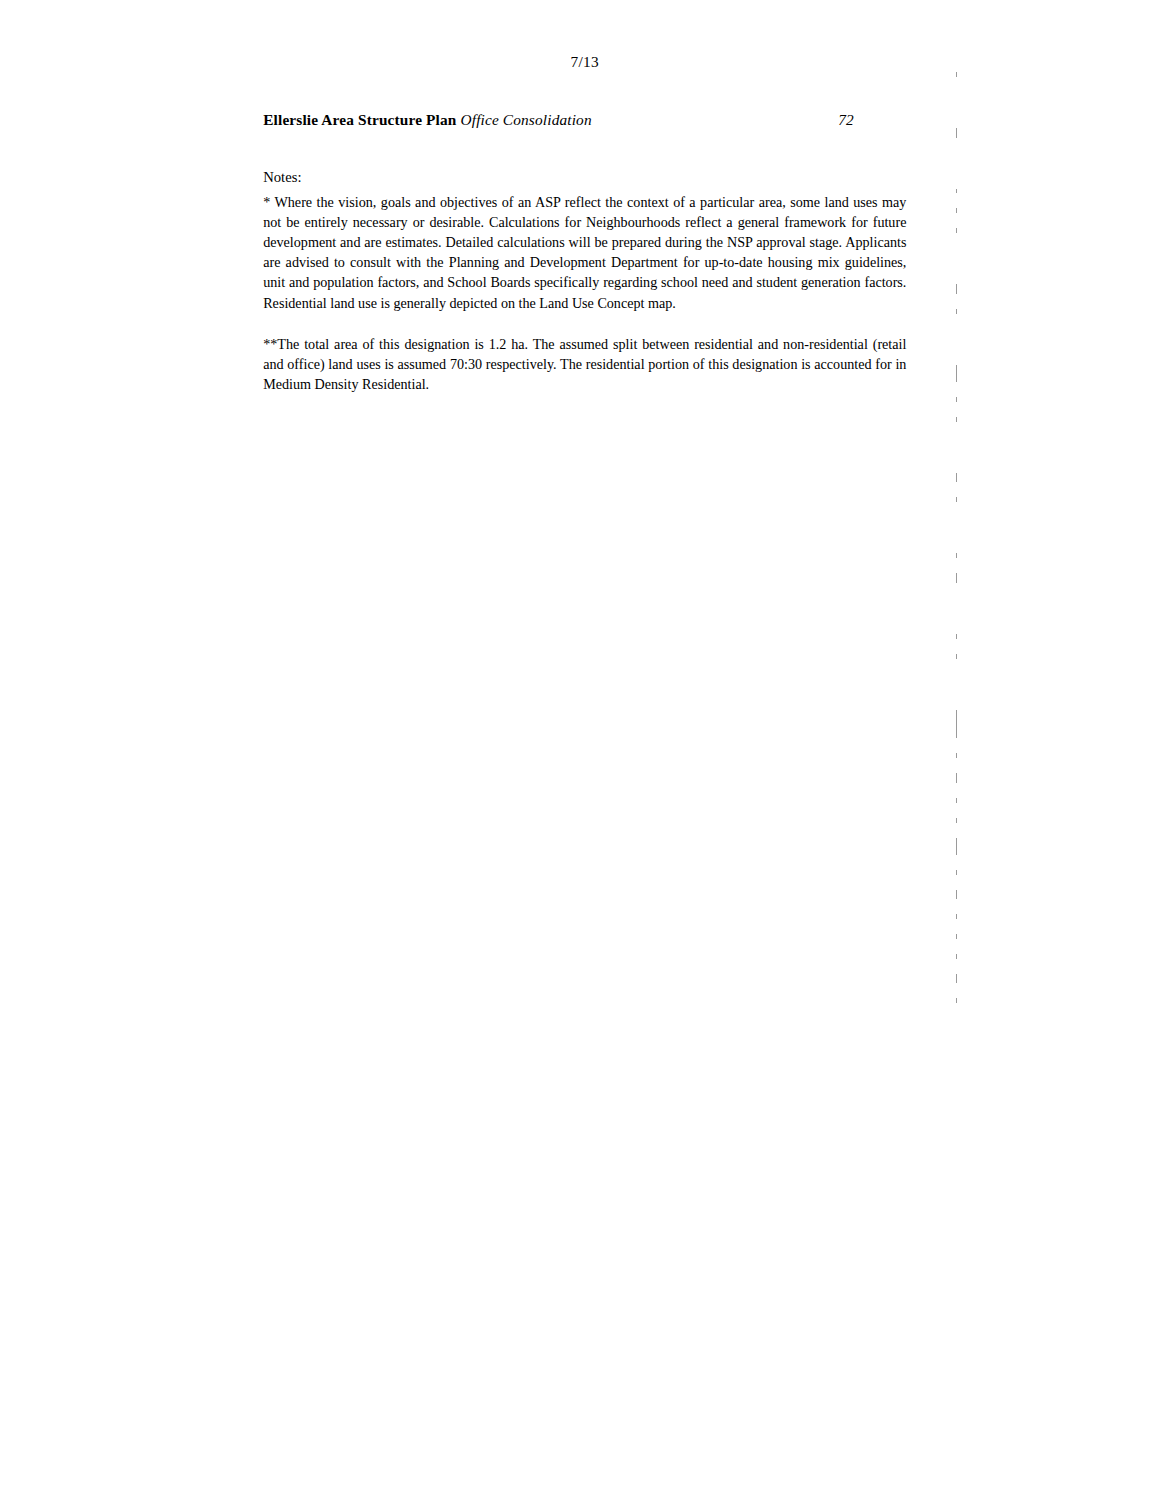7/13
Ellerslie Area Structure Plan Office Consolidation
72
Notes:
* Where the vision, goals and objectives of an ASP reflect the context of a particular area, some land uses may not be entirely necessary or desirable. Calculations for Neighbourhoods reflect a general framework for future development and are estimates. Detailed calculations will be prepared during the NSP approval stage. Applicants are advised to consult with the Planning and Development Department for up-to-date housing mix guidelines, unit and population factors, and School Boards specifically regarding school need and student generation factors. Residential land use is generally depicted on the Land Use Concept map.
**The total area of this designation is 1.2 ha. The assumed split between residential and non-residential (retail and office) land uses is assumed 70:30 respectively. The residential portion of this designation is accounted for in Medium Density Residential.